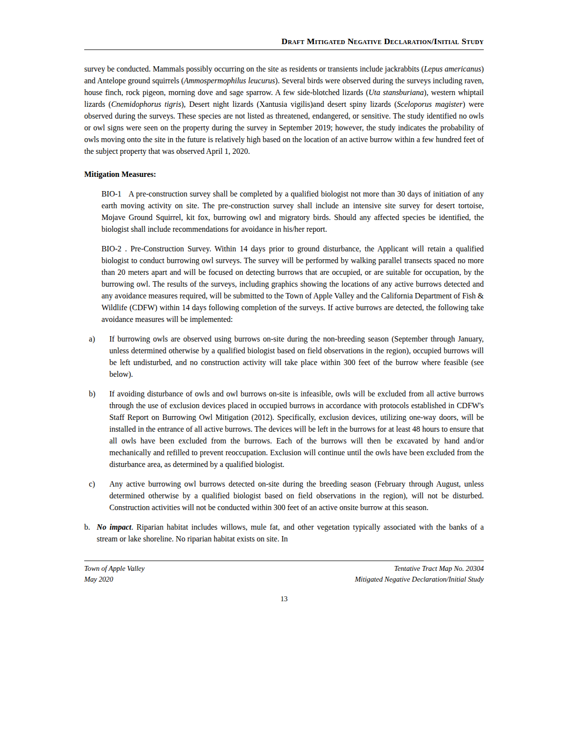Draft Mitigated Negative Declaration/Initial Study
survey be conducted. Mammals possibly occurring on the site as residents or transients include jackrabbits (Lepus americanus) and Antelope ground squirrels (Ammospermophilus leucurus). Several birds were observed during the surveys including raven, house finch, rock pigeon, morning dove and sage sparrow. A few side-blotched lizards (Uta stansburiana), western whiptail lizards (Cnemidophorus tigris), Desert night lizards (Xantusia vigilis)and desert spiny lizards (Sceloporus magister) were observed during the surveys. These species are not listed as threatened, endangered, or sensitive. The study identified no owls or owl signs were seen on the property during the survey in September 2019; however, the study indicates the probability of owls moving onto the site in the future is relatively high based on the location of an active burrow within a few hundred feet of the subject property that was observed April 1, 2020.
Mitigation Measures:
BIO-1 A pre-construction survey shall be completed by a qualified biologist not more than 30 days of initiation of any earth moving activity on site. The pre-construction survey shall include an intensive site survey for desert tortoise, Mojave Ground Squirrel, kit fox, burrowing owl and migratory birds. Should any affected species be identified, the biologist shall include recommendations for avoidance in his/her report.
BIO-2 . Pre-Construction Survey. Within 14 days prior to ground disturbance, the Applicant will retain a qualified biologist to conduct burrowing owl surveys. The survey will be performed by walking parallel transects spaced no more than 20 meters apart and will be focused on detecting burrows that are occupied, or are suitable for occupation, by the burrowing owl. The results of the surveys, including graphics showing the locations of any active burrows detected and any avoidance measures required, will be submitted to the Town of Apple Valley and the California Department of Fish & Wildlife (CDFW) within 14 days following completion of the surveys. If active burrows are detected, the following take avoidance measures will be implemented:
a) If burrowing owls are observed using burrows on-site during the non-breeding season (September through January, unless determined otherwise by a qualified biologist based on field observations in the region), occupied burrows will be left undisturbed, and no construction activity will take place within 300 feet of the burrow where feasible (see below).
b) If avoiding disturbance of owls and owl burrows on-site is infeasible, owls will be excluded from all active burrows through the use of exclusion devices placed in occupied burrows in accordance with protocols established in CDFW's Staff Report on Burrowing Owl Mitigation (2012). Specifically, exclusion devices, utilizing one-way doors, will be installed in the entrance of all active burrows. The devices will be left in the burrows for at least 48 hours to ensure that all owls have been excluded from the burrows. Each of the burrows will then be excavated by hand and/or mechanically and refilled to prevent reoccupation. Exclusion will continue until the owls have been excluded from the disturbance area, as determined by a qualified biologist.
c) Any active burrowing owl burrows detected on-site during the breeding season (February through August, unless determined otherwise by a qualified biologist based on field observations in the region), will not be disturbed. Construction activities will not be conducted within 300 feet of an active onsite burrow at this season.
b. No impact. Riparian habitat includes willows, mule fat, and other vegetation typically associated with the banks of a stream or lake shoreline. No riparian habitat exists on site. In
Town of Apple Valley Tentative Tract Map No. 20304
May 2020 Mitigated Negative Declaration/Initial Study
13